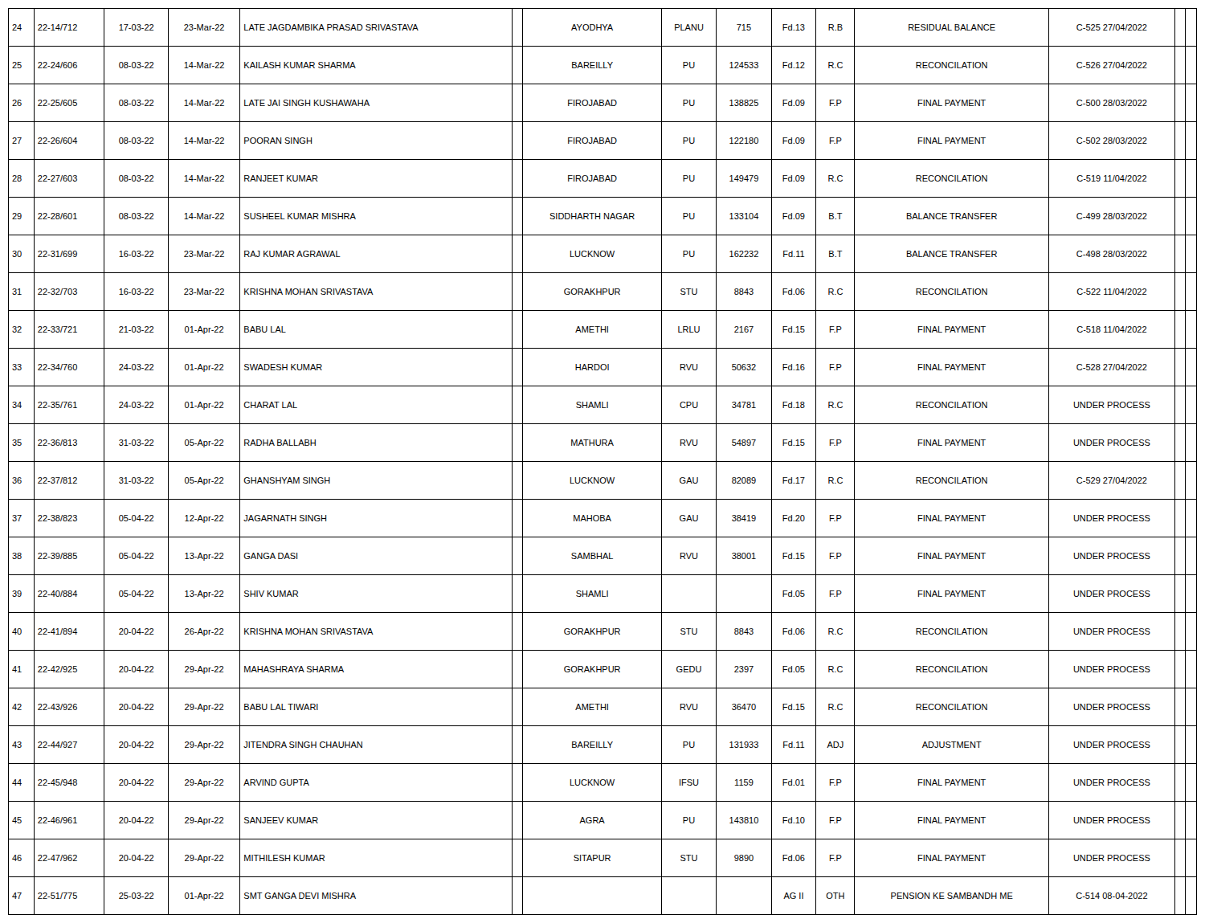| 24 | 22-14/712 | 17-03-22 | 23-Mar-22 | LATE JAGDAMBIKA PRASAD SRIVASTAVA | | AYODHYA | PLANU | 715 | Fd.13 | R.B | RESIDUAL BALANCE | C-525 27/04/2022 | | |
| 25 | 22-24/606 | 08-03-22 | 14-Mar-22 | KAILASH KUMAR SHARMA | | BAREILLY | PU | 124533 | Fd.12 | R.C | RECONCILATION | C-526 27/04/2022 | | |
| 26 | 22-25/605 | 08-03-22 | 14-Mar-22 | LATE JAI SINGH KUSHAWAHA | | FIROJABAD | PU | 138825 | Fd.09 | F.P | FINAL PAYMENT | C-500 28/03/2022 | | |
| 27 | 22-26/604 | 08-03-22 | 14-Mar-22 | POORAN SINGH | | FIROJABAD | PU | 122180 | Fd.09 | F.P | FINAL PAYMENT | C-502 28/03/2022 | | |
| 28 | 22-27/603 | 08-03-22 | 14-Mar-22 | RANJEET KUMAR | | FIROJABAD | PU | 149479 | Fd.09 | R.C | RECONCILATION | C-519 11/04/2022 | | |
| 29 | 22-28/601 | 08-03-22 | 14-Mar-22 | SUSHEEL KUMAR MISHRA | | SIDDHARTH NAGAR | PU | 133104 | Fd.09 | B.T | BALANCE TRANSFER | C-499 28/03/2022 | | |
| 30 | 22-31/699 | 16-03-22 | 23-Mar-22 | RAJ KUMAR AGRAWAL | | LUCKNOW | PU | 162232 | Fd.11 | B.T | BALANCE TRANSFER | C-498 28/03/2022 | | |
| 31 | 22-32/703 | 16-03-22 | 23-Mar-22 | KRISHNA MOHAN SRIVASTAVA | | GORAKHPUR | STU | 8843 | Fd.06 | R.C | RECONCILATION | C-522 11/04/2022 | | |
| 32 | 22-33/721 | 21-03-22 | 01-Apr-22 | BABU LAL | | AMETHI | LRLU | 2167 | Fd.15 | F.P | FINAL PAYMENT | C-518 11/04/2022 | | |
| 33 | 22-34/760 | 24-03-22 | 01-Apr-22 | SWADESH KUMAR | | HARDOI | RVU | 50632 | Fd.16 | F.P | FINAL PAYMENT | C-528 27/04/2022 | | |
| 34 | 22-35/761 | 24-03-22 | 01-Apr-22 | CHARAT LAL | | SHAMLI | CPU | 34781 | Fd.18 | R.C | RECONCILATION | UNDER PROCESS | | |
| 35 | 22-36/813 | 31-03-22 | 05-Apr-22 | RADHA BALLABH | | MATHURA | RVU | 54897 | Fd.15 | F.P | FINAL PAYMENT | UNDER PROCESS | | |
| 36 | 22-37/812 | 31-03-22 | 05-Apr-22 | GHANSHYAM SINGH | | LUCKNOW | GAU | 82089 | Fd.17 | R.C | RECONCILATION | C-529 27/04/2022 | | |
| 37 | 22-38/823 | 05-04-22 | 12-Apr-22 | JAGARNATH SINGH | | MAHOBA | GAU | 38419 | Fd.20 | F.P | FINAL PAYMENT | UNDER PROCESS | | |
| 38 | 22-39/885 | 05-04-22 | 13-Apr-22 | GANGA DASI | | SAMBHAL | RVU | 38001 | Fd.15 | F.P | FINAL PAYMENT | UNDER PROCESS | | |
| 39 | 22-40/884 | 05-04-22 | 13-Apr-22 | SHIV KUMAR | | SHAMLI | | | Fd.05 | F.P | FINAL PAYMENT | UNDER PROCESS | | |
| 40 | 22-41/894 | 20-04-22 | 26-Apr-22 | KRISHNA MOHAN SRIVASTAVA | | GORAKHPUR | STU | 8843 | Fd.06 | R.C | RECONCILATION | UNDER PROCESS | | |
| 41 | 22-42/925 | 20-04-22 | 29-Apr-22 | MAHASHRAYA SHARMA | | GORAKHPUR | GEDU | 2397 | Fd.05 | R.C | RECONCILATION | UNDER PROCESS | | |
| 42 | 22-43/926 | 20-04-22 | 29-Apr-22 | BABU LAL TIWARI | | AMETHI | RVU | 36470 | Fd.15 | R.C | RECONCILATION | UNDER PROCESS | | |
| 43 | 22-44/927 | 20-04-22 | 29-Apr-22 | JITENDRA SINGH CHAUHAN | | BAREILLY | PU | 131933 | Fd.11 | ADJ | ADJUSTMENT | UNDER PROCESS | | |
| 44 | 22-45/948 | 20-04-22 | 29-Apr-22 | ARVIND GUPTA | | LUCKNOW | IFSU | 1159 | Fd.01 | F.P | FINAL PAYMENT | UNDER PROCESS | | |
| 45 | 22-46/961 | 20-04-22 | 29-Apr-22 | SANJEEV KUMAR | | AGRA | PU | 143810 | Fd.10 | F.P | FINAL PAYMENT | UNDER PROCESS | | |
| 46 | 22-47/962 | 20-04-22 | 29-Apr-22 | MITHILESH KUMAR | | SITAPUR | STU | 9890 | Fd.06 | F.P | FINAL PAYMENT | UNDER PROCESS | | |
| 47 | 22-51/775 | 25-03-22 | 01-Apr-22 | SMT GANGA DEVI MISHRA | | | | | AG II | OTH | PENSION KE SAMBANDH ME | C-514 08-04-2022 | | |